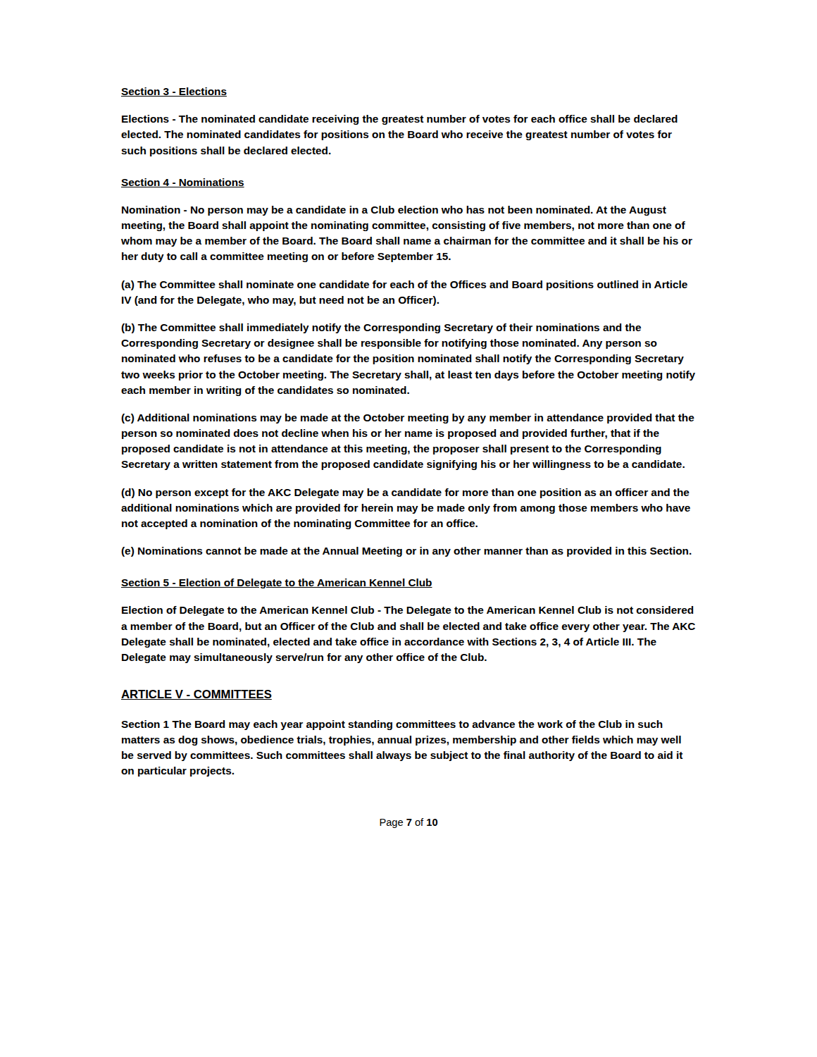Section 3 - Elections
Elections - The nominated candidate receiving the greatest number of votes for each office shall be declared elected. The nominated candidates for positions on the Board who receive the greatest number of votes for such positions shall be declared elected.
Section 4 - Nominations
Nomination - No person may be a candidate in a Club election who has not been nominated. At the August meeting, the Board shall appoint the nominating committee, consisting of five members, not more than one of whom may be a member of the Board. The Board shall name a chairman for the committee and it shall be his or her duty to call a committee meeting on or before September 15.
(a) The Committee shall nominate one candidate for each of the Offices and Board positions outlined in Article IV (and for the Delegate, who may, but need not be an Officer).
(b) The Committee shall immediately notify the Corresponding Secretary of their nominations and the Corresponding Secretary or designee shall be responsible for notifying those nominated. Any person so nominated who refuses to be a candidate for the position nominated shall notify the Corresponding Secretary two weeks prior to the October meeting. The Secretary shall, at least ten days before the October meeting notify each member in writing of the candidates so nominated.
(c) Additional nominations may be made at the October meeting by any member in attendance provided that the person so nominated does not decline when his or her name is proposed and provided further, that if the proposed candidate is not in attendance at this meeting, the proposer shall present to the Corresponding Secretary a written statement from the proposed candidate signifying his or her willingness to be a candidate.
(d) No person except for the AKC Delegate may be a candidate for more than one position as an officer and the additional nominations which are provided for herein may be made only from among those members who have not accepted a nomination of the nominating Committee for an office.
(e) Nominations cannot be made at the Annual Meeting or in any other manner than as provided in this Section.
Section 5 - Election of Delegate to the American Kennel Club
Election of Delegate to the American Kennel Club - The Delegate to the American Kennel Club is not considered a member of the Board, but an Officer of the Club and shall be elected and take office every other year. The AKC Delegate shall be nominated, elected and take office in accordance with Sections 2, 3, 4 of Article III. The Delegate may simultaneously serve/run for any other office of the Club.
ARTICLE V - COMMITTEES
Section 1 The Board may each year appoint standing committees to advance the work of the Club in such matters as dog shows, obedience trials, trophies, annual prizes, membership and other fields which may well be served by committees. Such committees shall always be subject to the final authority of the Board to aid it on particular projects.
Page 7 of 10